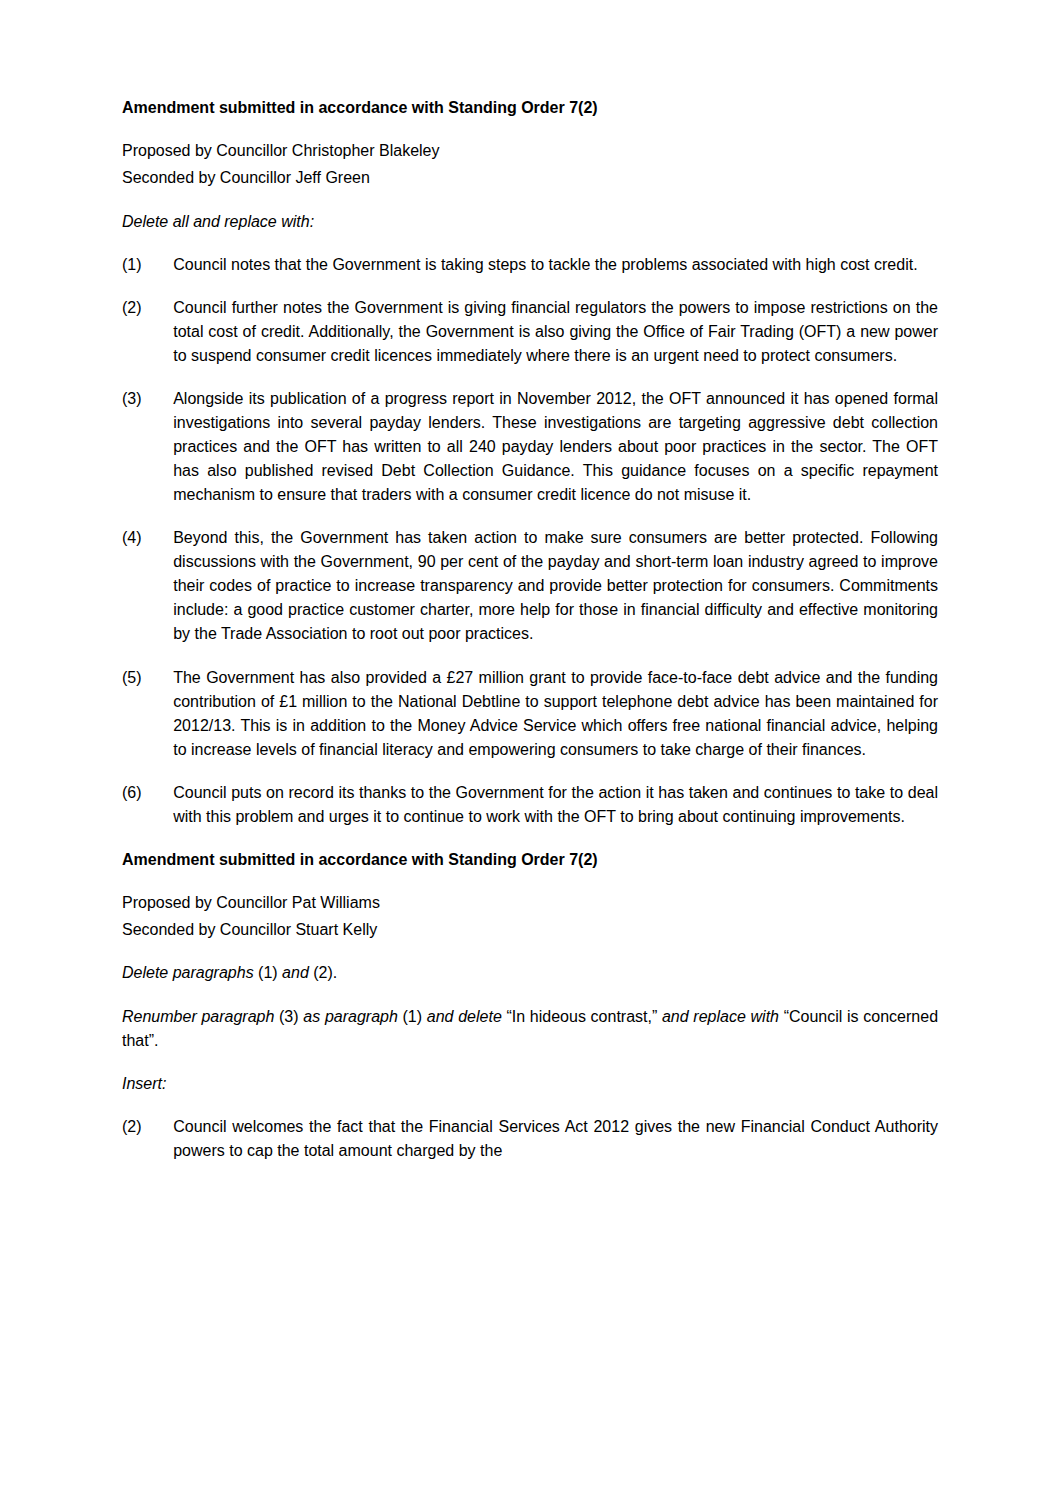Amendment submitted in accordance with Standing Order 7(2)
Proposed by Councillor Christopher Blakeley
Seconded by Councillor Jeff Green
Delete all and replace with:
Council notes that the Government is taking steps to tackle the problems associated with high cost credit.
Council further notes the Government is giving financial regulators the powers to impose restrictions on the total cost of credit. Additionally, the Government is also giving the Office of Fair Trading (OFT) a new power to suspend consumer credit licences immediately where there is an urgent need to protect consumers.
Alongside its publication of a progress report in November 2012, the OFT announced it has opened formal investigations into several payday lenders. These investigations are targeting aggressive debt collection practices and the OFT has written to all 240 payday lenders about poor practices in the sector. The OFT has also published revised Debt Collection Guidance. This guidance focuses on a specific repayment mechanism to ensure that traders with a consumer credit licence do not misuse it.
Beyond this, the Government has taken action to make sure consumers are better protected. Following discussions with the Government, 90 per cent of the payday and short-term loan industry agreed to improve their codes of practice to increase transparency and provide better protection for consumers. Commitments include: a good practice customer charter, more help for those in financial difficulty and effective monitoring by the Trade Association to root out poor practices.
The Government has also provided a £27 million grant to provide face-to-face debt advice and the funding contribution of £1 million to the National Debtline to support telephone debt advice has been maintained for 2012/13. This is in addition to the Money Advice Service which offers free national financial advice, helping to increase levels of financial literacy and empowering consumers to take charge of their finances.
Council puts on record its thanks to the Government for the action it has taken and continues to take to deal with this problem and urges it to continue to work with the OFT to bring about continuing improvements.
Amendment submitted in accordance with Standing Order 7(2)
Proposed by Councillor Pat Williams
Seconded by Councillor Stuart Kelly
Delete paragraphs (1) and (2).
Renumber paragraph (3) as paragraph (1) and delete “In hideous contrast,” and replace with “Council is concerned that”.
Insert:
Council welcomes the fact that the Financial Services Act 2012 gives the new Financial Conduct Authority powers to cap the total amount charged by the